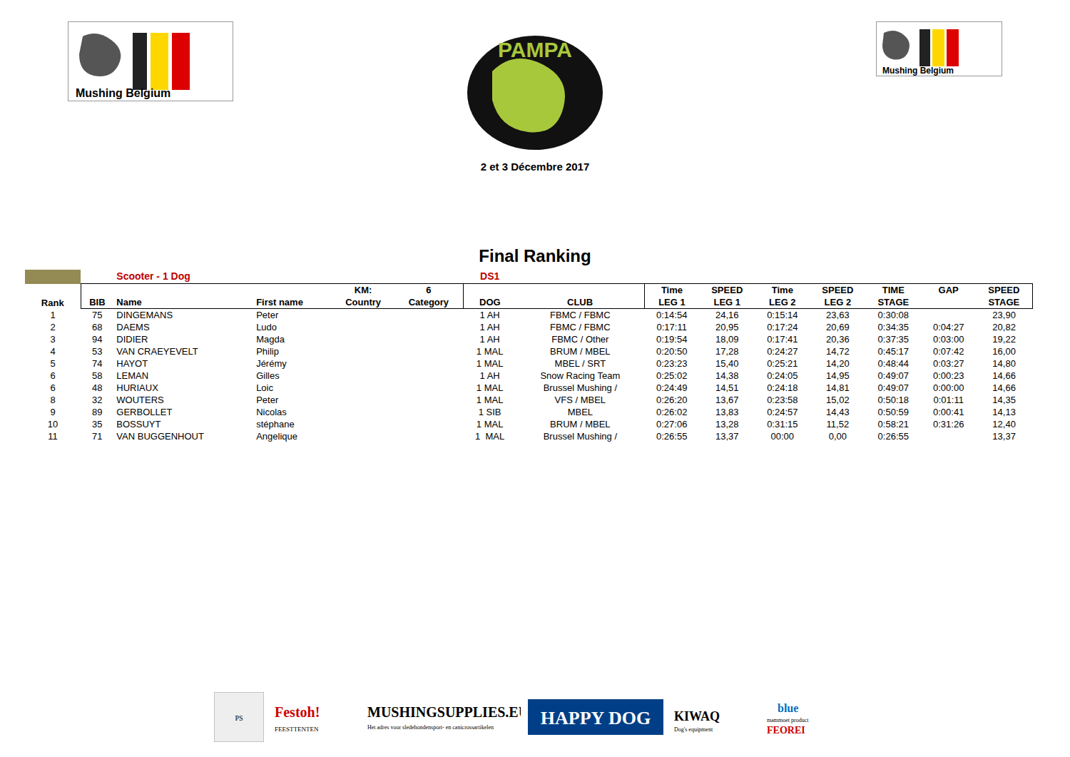2 et 3 Décembre 2017
Final Ranking
| | | Scooter - 1 Dog | | | DS1 | | | | | | | | | |
| | | | | KM: | 6 | | | Time | SPEED | Time | SPEED | TIME | GAP | SPEED |
| Rank | BIB | Name | First name | Country | Category | DOG | CLUB | LEG 1 | LEG 1 | LEG 2 | LEG 2 | STAGE | | STAGE |
| 1 | 75 | DINGEMANS | Peter | | | 1 AH | FBMC / FBMC | 0:14:54 | 24,16 | 0:15:14 | 23,63 | 0:30:08 | | 23,90 |
| 2 | 68 | DAEMS | Ludo | | | 1 AH | FBMC / FBMC | 0:17:11 | 20,95 | 0:17:24 | 20,69 | 0:34:35 | 0:04:27 | 20,82 |
| 3 | 94 | DIDIER | Magda | | | 1 AH | FBMC / Other | 0:19:54 | 18,09 | 0:17:41 | 20,36 | 0:37:35 | 0:03:00 | 19,22 |
| 4 | 53 | VAN CRAEYEVELT | Philip | | | 1 MAL | BRUM / MBEL | 0:20:50 | 17,28 | 0:24:27 | 14,72 | 0:45:17 | 0:07:42 | 16,00 |
| 5 | 74 | HAYOT | Jérémy | | | 1 MAL | MBEL / SRT | 0:23:23 | 15,40 | 0:25:21 | 14,20 | 0:48:44 | 0:03:27 | 14,80 |
| 6 | 58 | LEMAN | Gilles | | | 1 AH | Snow Racing Team | 0:25:02 | 14,38 | 0:24:05 | 14,95 | 0:49:07 | 0:00:23 | 14,66 |
| 6 | 48 | HURIAUX | Loic | | | 1 MAL | Brussel Mushing / | 0:24:49 | 14,51 | 0:24:18 | 14,81 | 0:49:07 | 0:00:00 | 14,66 |
| 8 | 32 | WOUTERS | Peter | | | 1 MAL | VFS / MBEL | 0:26:20 | 13,67 | 0:23:58 | 15,02 | 0:50:18 | 0:01:11 | 14,35 |
| 9 | 89 | GERBOLLET | Nicolas | | | 1 SIB | MBEL | 0:26:02 | 13,83 | 0:24:57 | 14,43 | 0:50:59 | 0:00:41 | 14,13 |
| 10 | 35 | BOSSUYT | stéphane | | | 1 MAL | BRUM / MBEL | 0:27:06 | 13,28 | 0:31:15 | 11,52 | 0:58:21 | 0:31:26 | 12,40 |
| 11 | 71 | VAN BUGGENHOUT | Angelique | | | 1 MAL | Brussel Mushing / | 0:26:55 | 13,37 | 00:00 | 0,00 | 0:26:55 | | 13,37 |